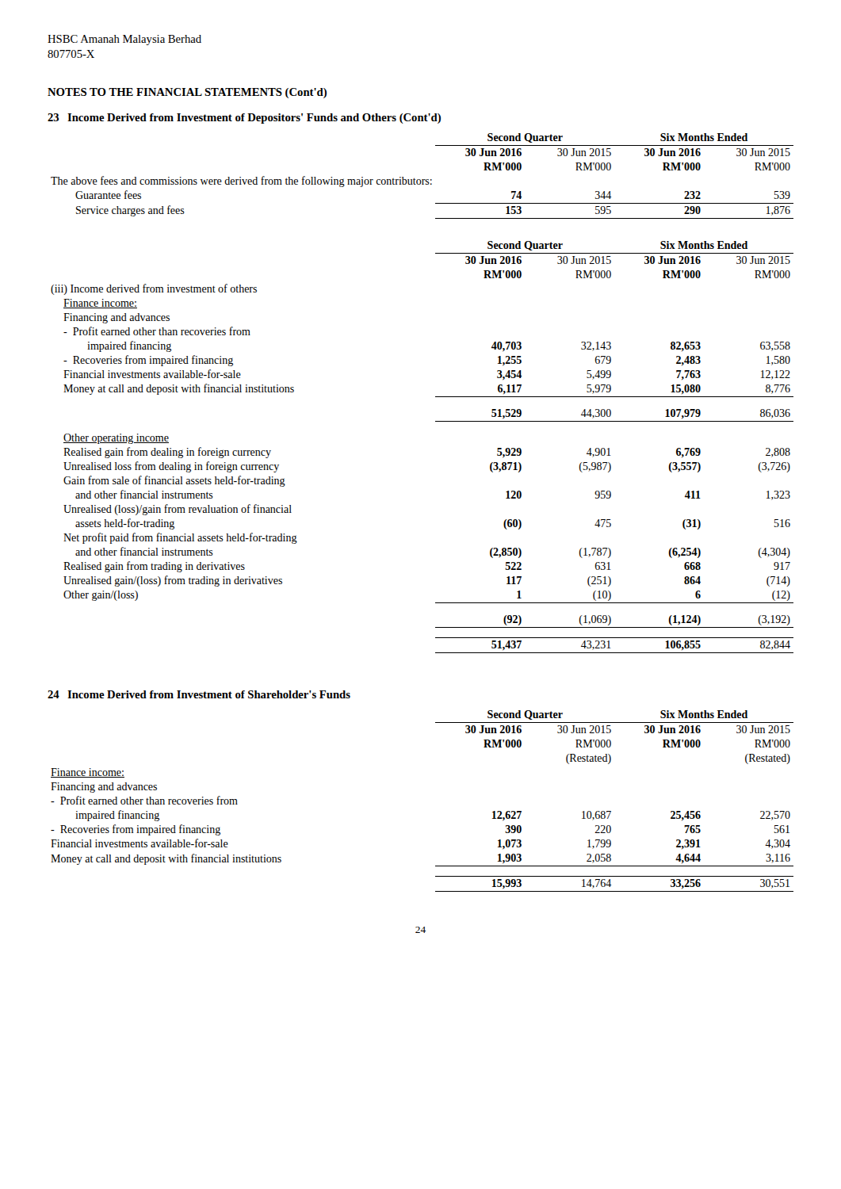HSBC Amanah Malaysia Berhad
807705-X
NOTES TO THE FINANCIAL STATEMENTS (Cont'd)
23 Income Derived from Investment of Depositors' Funds and Others (Cont'd)
| | Second Quarter | Six Months Ended |
| | 30 Jun 2016 | 30 Jun 2015 | 30 Jun 2016 | 30 Jun 2015 |
| | RM'000 | RM'000 | RM'000 | RM'000 |
| The above fees and commissions were derived from the following major contributors: |
| Guarantee fees | 74 | 344 | 232 | 539 |
| Service charges and fees | 153 | 595 | 290 | 1,876 |
| | Second Quarter | Six Months Ended |
| | 30 Jun 2016 | 30 Jun 2015 | 30 Jun 2016 | 30 Jun 2015 |
| | RM'000 | RM'000 | RM'000 | RM'000 |
| (iii) Income derived from investment of others | | | | |
| Finance income: | | | | |
| Financing and advances | | | | |
| - Profit earned other than recoveries from | | | | |
| impaired financing | 40,703 | 32,143 | 82,653 | 63,558 |
| - Recoveries from impaired financing | 1,255 | 679 | 2,483 | 1,580 |
| Financial investments available-for-sale | 3,454 | 5,499 | 7,763 | 12,122 |
| Money at call and deposit with financial institutions | 6,117 | 5,979 | 15,080 | 8,776 |
| | 51,529 | 44,300 | 107,979 | 86,036 |
| Other operating income | | | | |
| Realised gain from dealing in foreign currency | 5,929 | 4,901 | 6,769 | 2,808 |
| Unrealised loss from dealing in foreign currency | (3,871) | (5,987) | (3,557) | (3,726) |
| Gain from sale of financial assets held-for-trading | | | | |
| and other financial instruments | 120 | 959 | 411 | 1,323 |
| Unrealised (loss)/gain from revaluation of financial | | | | |
| assets held-for-trading | (60) | 475 | (31) | 516 |
| Net profit paid from financial assets held-for-trading | | | | |
| and other financial instruments | (2,850) | (1,787) | (6,254) | (4,304) |
| Realised gain from trading in derivatives | 522 | 631 | 668 | 917 |
| Unrealised gain/(loss) from trading in derivatives | 117 | (251) | 864 | (714) |
| Other gain/(loss) | 1 | (10) | 6 | (12) |
| | (92) | (1,069) | (1,124) | (3,192) |
| | 51,437 | 43,231 | 106,855 | 82,844 |
24 Income Derived from Investment of Shareholder's Funds
| | Second Quarter | Six Months Ended |
| | 30 Jun 2016 | 30 Jun 2015 | 30 Jun 2016 | 30 Jun 2015 |
| | RM'000 | RM'000 | RM'000 | RM'000 |
| | | (Restated) | | (Restated) |
| Finance income: | | | | |
| Financing and advances | | | | |
| - Profit earned other than recoveries from | | | | |
| impaired financing | 12,627 | 10,687 | 25,456 | 22,570 |
| - Recoveries from impaired financing | 390 | 220 | 765 | 561 |
| Financial investments available-for-sale | 1,073 | 1,799 | 2,391 | 4,304 |
| Money at call and deposit with financial institutions | 1,903 | 2,058 | 4,644 | 3,116 |
| | 15,993 | 14,764 | 33,256 | 30,551 |
24